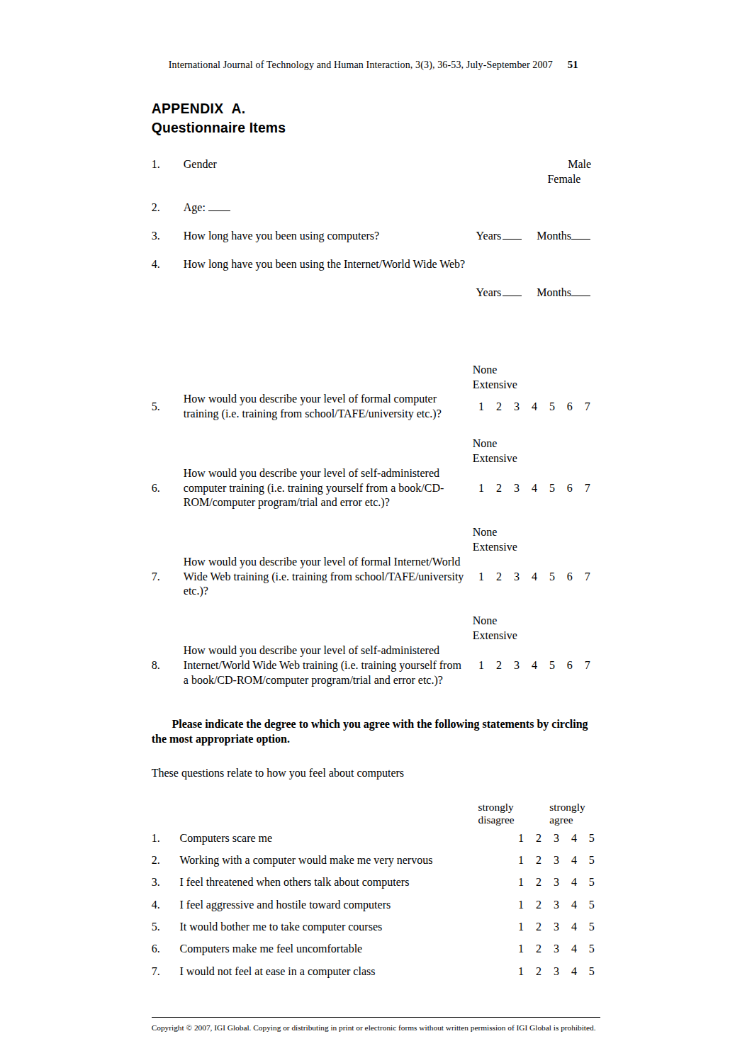International Journal of Technology and Human Interaction, 3(3), 36-53, July-September 2007 51
APPENDIX A.
Questionnaire Items
| 1. | Gender | Male Female |
| 2. | Age: |
| 3. | How long have you been using computers? | Years Months |
| 4. | How long have you been using the Internet/World Wide Web? |
| | | Years Months |
| | | None Extensive |
| 5. | How would you describe your level of formal computer training (i.e. training from school/TAFE/university etc.)? | 1 2 3 4 5 6 7 |
| | | None Extensive |
| 6. | How would you describe your level of self-administered computer training (i.e. training yourself from a book/CD-ROM/computer program/trial and error etc.)? | 1 2 3 4 5 6 7 |
| | | None Extensive |
| 7. | How would you describe your level of formal Internet/World Wide Web training (i.e. training from school/TAFE/university etc.)? | 1 2 3 4 5 6 7 |
| | | None Extensive |
| 8. | How would you describe your level of self-administered Internet/World Wide Web training (i.e. training yourself from a book/CD-ROM/computer program/trial and error etc.)? | 1 2 3 4 5 6 7 |
Please indicate the degree to which you agree with the following statements by circling the most appropriate option.
These questions relate to how you feel about computers
strongly
disagree strongly
agree
| 1. | Computers scare me | 1 2 3 4 5 |
| 2. | Working with a computer would make me very nervous | 1 2 3 4 5 |
| 3. | I feel threatened when others talk about computers | 1 2 3 4 5 |
| 4. | I feel aggressive and hostile toward computers | 1 2 3 4 5 |
| 5. | It would bother me to take computer courses | 1 2 3 4 5 |
| 6. | Computers make me feel uncomfortable | 1 2 3 4 5 |
| 7. | I would not feel at ease in a computer class | 1 2 3 4 5 |
Copyright © 2007, IGI Global. Copying or distributing in print or electronic forms without written permission of IGI Global is prohibited.